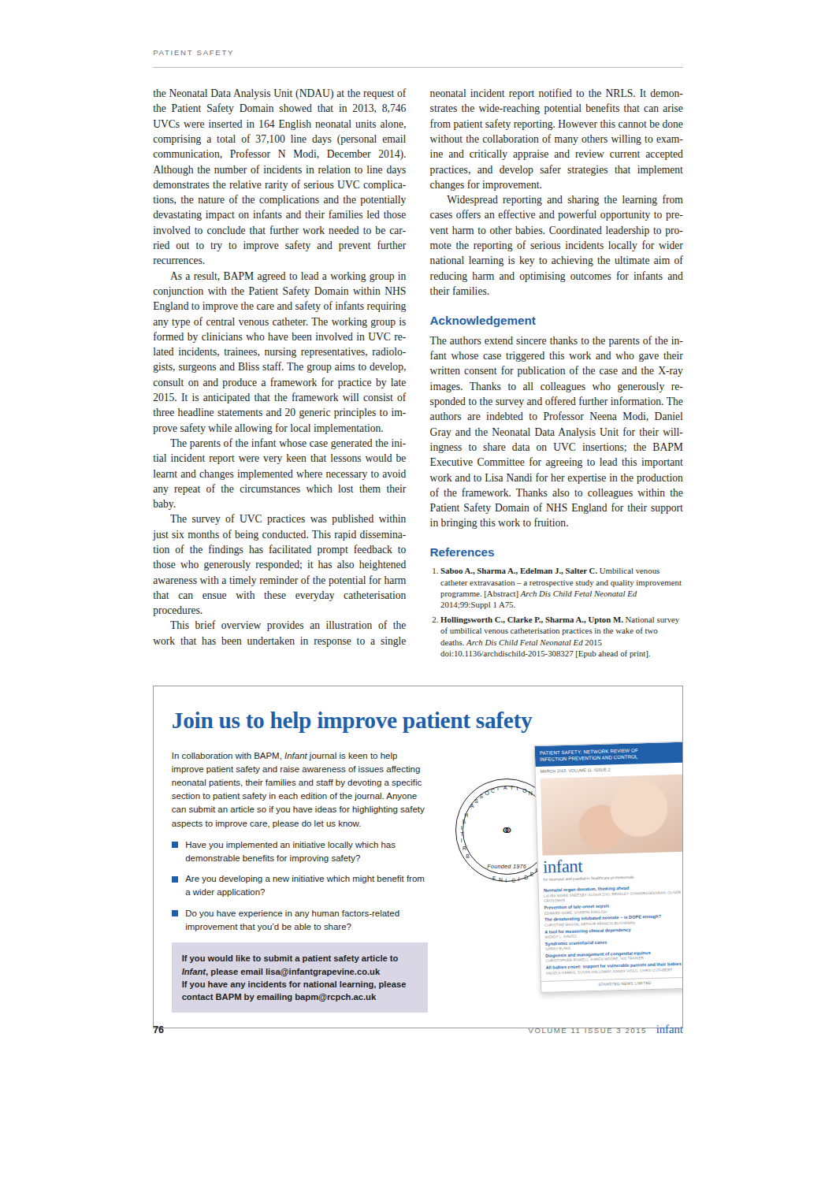Patient Safety
the Neonatal Data Analysis Unit (NDAU) at the request of the Patient Safety Domain showed that in 2013, 8,746 UVCs were inserted in 164 English neonatal units alone, comprising a total of 37,100 line days (personal email communication, Professor N Modi, December 2014). Although the number of incidents in relation to line days demonstrates the relative rarity of serious UVC complications, the nature of the complications and the potentially devastating impact on infants and their families led those involved to conclude that further work needed to be carried out to try to improve safety and prevent further recurrences.
As a result, BAPM agreed to lead a working group in conjunction with the Patient Safety Domain within NHS England to improve the care and safety of infants requiring any type of central venous catheter. The working group is formed by clinicians who have been involved in UVC related incidents, trainees, nursing representatives, radiologists, surgeons and Bliss staff. The group aims to develop, consult on and produce a framework for practice by late 2015. It is anticipated that the framework will consist of three headline statements and 20 generic principles to improve safety while allowing for local implementation.
The parents of the infant whose case generated the initial incident report were very keen that lessons would be learnt and changes implemented where necessary to avoid any repeat of the circumstances which lost them their baby.
The survey of UVC practices was published within just six months of being conducted. This rapid dissemination of the findings has facilitated prompt feedback to those who generously responded; it has also heightened awareness with a timely reminder of the potential for harm that can ensue with these everyday catheterisation procedures.
This brief overview provides an illustration of the work that has been undertaken in response to a single neonatal incident report notified to the NRLS. It demonstrates the wide-reaching potential benefits that can arise from patient safety reporting. However this cannot be done without the collaboration of many others willing to examine and critically appraise and review current accepted practices, and develop safer strategies that implement changes for improvement.
Widespread reporting and sharing the learning from cases offers an effective and powerful opportunity to prevent harm to other babies. Coordinated leadership to promote the reporting of serious incidents locally for wider national learning is key to achieving the ultimate aim of reducing harm and optimising outcomes for infants and their families.
Acknowledgement
The authors extend sincere thanks to the parents of the infant whose case triggered this work and who gave their written consent for publication of the case and the X-ray images. Thanks to all colleagues who generously responded to the survey and offered further information. The authors are indebted to Professor Neena Modi, Daniel Gray and the Neonatal Data Analysis Unit for their willingness to share data on UVC insertions; the BAPM Executive Committee for agreeing to lead this important work and to Lisa Nandi for her expertise in the production of the framework. Thanks also to colleagues within the Patient Safety Domain of NHS England for their support in bringing this work to fruition.
References
Saboo A., Sharma A., Edelman J., Salter C. Umbilical venous catheter extravasation – a retrospective study and quality improvement programme. [Abstract] Arch Dis Child Fetal Neonatal Ed 2014;99:Suppl 1 A75.
Hollingsworth C., Clarke P., Sharma A., Upton M. National survey of umbilical venous catheterisation practices in the wake of two deaths. Arch Dis Child Fetal Neonatal Ed 2015 doi:10.1136/archdischild-2015-308327 [Epub ahead of print].
Join us to help improve patient safety
In collaboration with BAPM, Infant journal is keen to help improve patient safety and raise awareness of issues affecting neonatal patients, their families and staff by devoting a specific section to patient safety in each edition of the journal. Anyone can submit an article so if you have ideas for highlighting safety aspects to improve care, please do let us know.
Have you implemented an initiative locally which has demonstrable benefits for improving safety?
Are you developing a new initiative which might benefit from a wider application?
Do you have experience in any human factors-related improvement that you’d be able to share?
If you would like to submit a patient safety article to Infant, please email lisa@infantgrapevine.co.uk
If you have any incidents for national learning, please contact BAPM by emailing bapm@rcpch.ac.uk
B R I T I S H A S S O C I A T I O N O F P E R I N A T A L M E D I C I N E
⚭
Founded 1976
PATIENT SAFETY: NETWORK REVIEW OF
INFECTION PREVENTION AND CONTROL
MARCH 2015 VOLUME 11 ISSUE 2
infant
for neonatal and paediatric healthcare professionals
Neonatal organ donation, thinking ahead
LAURA MARIE SNEESBY, ALISHA ZHU, BRADLEY CHANDRASEKARAN, OLIVER CROSSMAN
Prevention of late-onset sepsis
EDWARD GORE, SHARON ENGLISH
The desaturating intubated neonate – is DOPE enough?
CHRISTINE MASON, ARTHUR FRANCIS-BUCHANAN
A tool for measuring clinical dependency
WENDY L. DAVIES
Syndromic craniofacial cases
SARAH BLAKE
Diagnosis and management of congenital equinus
CHRISTOPHER ROWELL, KAREN MOORE, IVO TRAINER
All babies count: support for vulnerable parents and their babies
ANGELA HARRIS, SUSAN GALLOWAY, SANDY HOGG, CHRIS CUTHBERT
STANSTED NEWS LIMITED
76
Volume 11 Issue 3 2015 infant